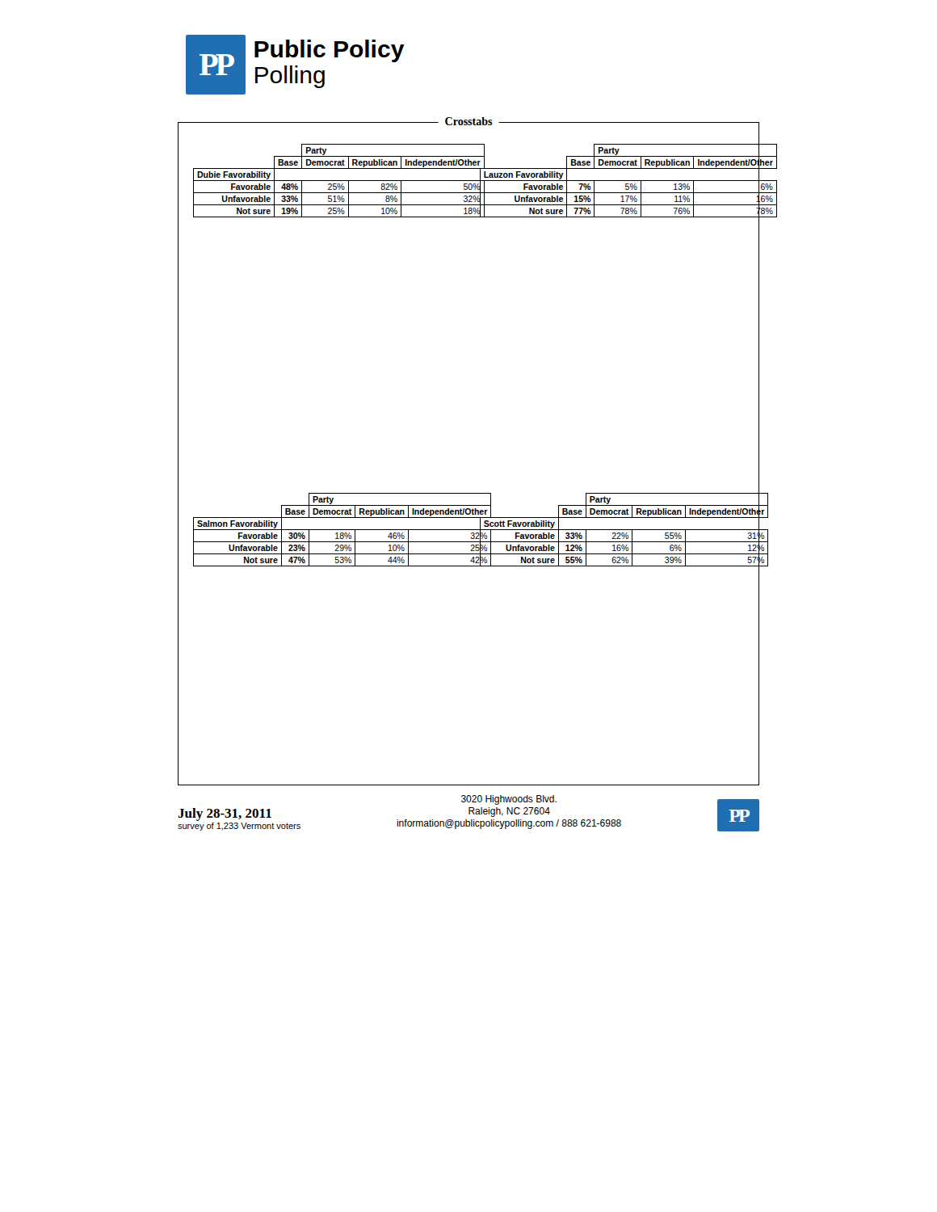PP
Public Policy
Polling
Crosstabs
| / / / Party / / / Base / Democrat / Republican / Independent/Other / / Dubie Favorability / / / / / / Favorable / 48% / 25% / 82% / 50% / / Unfavorable / 33% / 51% / 8% / 32% / / Not sure / 19% / 25% / 10% / 18% / | | / / / Party / / / Base / Democrat / Republican / Independent/Other / / Lauzon Favorability / / / / / / Favorable / 7% / 5% / 13% / 6% / / Unfavorable / 15% / 17% / 11% / 16% / / Not sure / 77% / 78% / 76% / 78% / |
| / / / Party / / / Base / Democrat / Republican / Independent/Other / / Salmon Favorability / / / / / / Favorable / 30% / 18% / 46% / 32% / / Unfavorable / 23% / 29% / 10% / 25% / / Not sure / 47% / 53% / 44% / 42% / | | / / / Party / / / Base / Democrat / Republican / Independent/Other / / Scott Favorability / / / / / / Favorable / 33% / 22% / 55% / 31% / / Unfavorable / 12% / 16% / 6% / 12% / / Not sure / 55% / 62% / 39% / 57% / |
July 28-31, 2011
survey of 1,233 Vermont voters
3020 Highwoods Blvd.
Raleigh, NC 27604
information@publicpolicypolling.com / 888 621-6988
PP